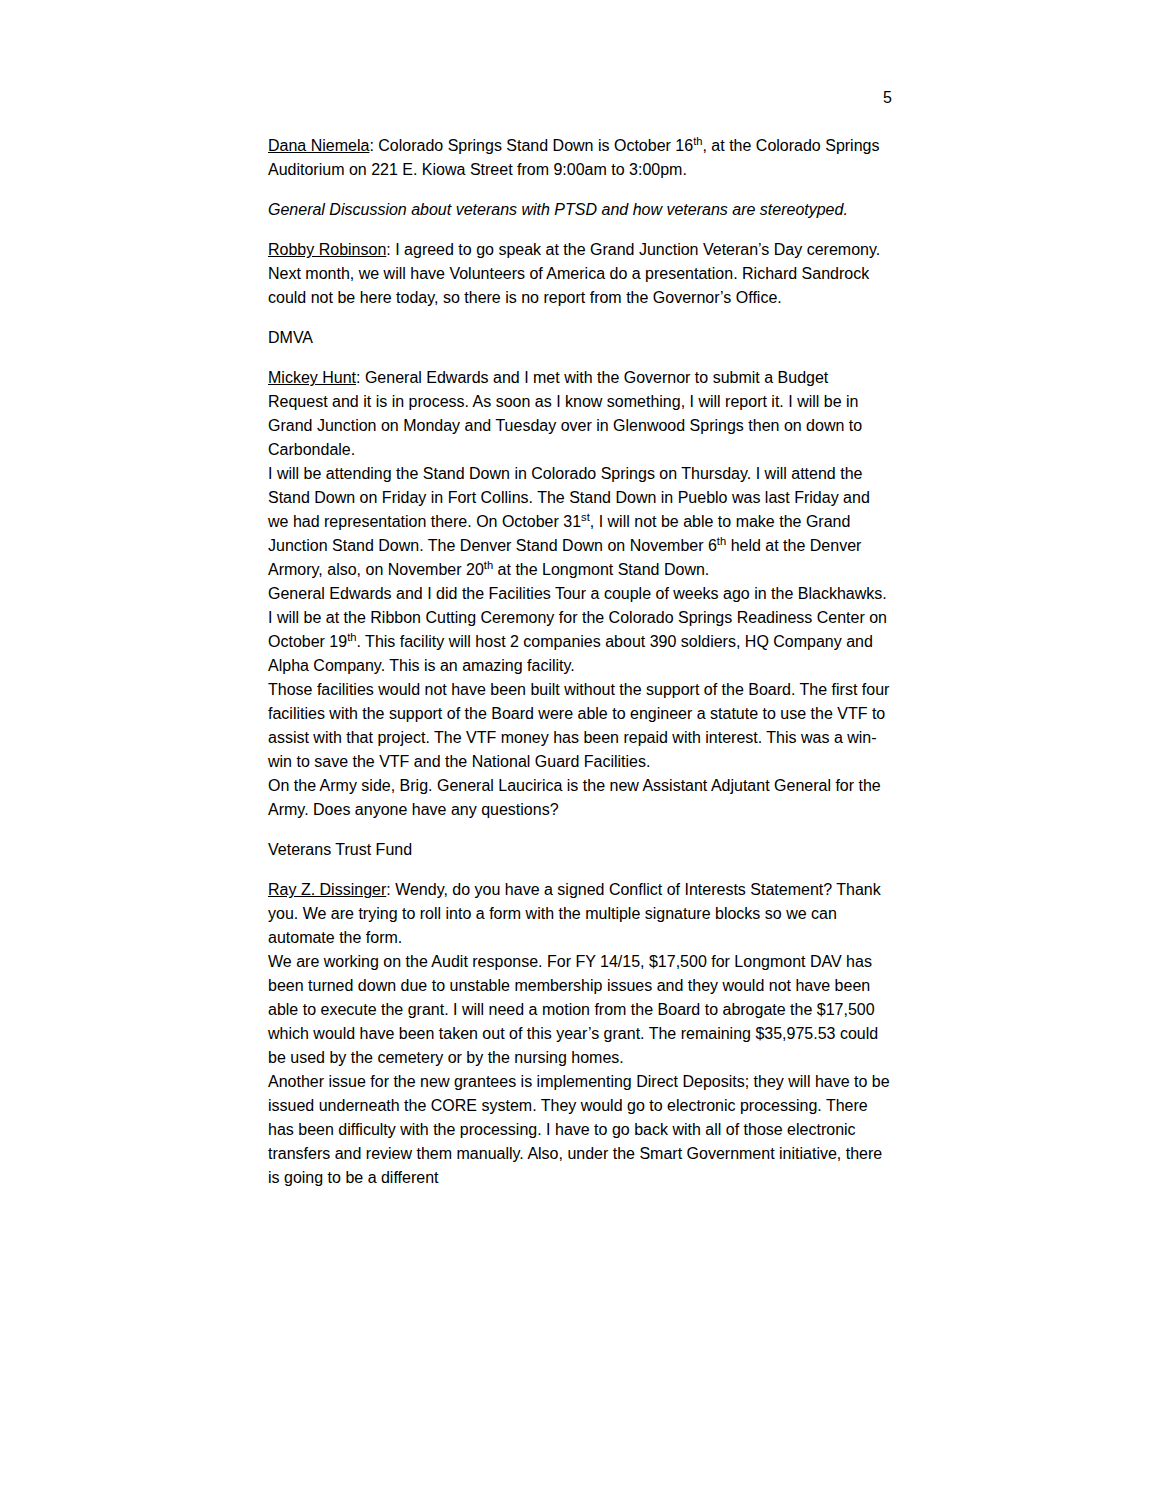5
Dana Niemela: Colorado Springs Stand Down is October 16th, at the Colorado Springs Auditorium on 221 E. Kiowa Street from 9:00am to 3:00pm.
General Discussion about veterans with PTSD and how veterans are stereotyped.
Robby Robinson: I agreed to go speak at the Grand Junction Veteran’s Day ceremony. Next month, we will have Volunteers of America do a presentation. Richard Sandrock could not be here today, so there is no report from the Governor’s Office.
DMVA
Mickey Hunt: General Edwards and I met with the Governor to submit a Budget Request and it is in process. As soon as I know something, I will report it. I will be in Grand Junction on Monday and Tuesday over in Glenwood Springs then on down to Carbondale.
I will be attending the Stand Down in Colorado Springs on Thursday. I will attend the Stand Down on Friday in Fort Collins. The Stand Down in Pueblo was last Friday and we had representation there. On October 31st, I will not be able to make the Grand Junction Stand Down. The Denver Stand Down on November 6th held at the Denver Armory, also, on November 20th at the Longmont Stand Down.
General Edwards and I did the Facilities Tour a couple of weeks ago in the Blackhawks. I will be at the Ribbon Cutting Ceremony for the Colorado Springs Readiness Center on October 19th. This facility will host 2 companies about 390 soldiers, HQ Company and Alpha Company. This is an amazing facility.
Those facilities would not have been built without the support of the Board. The first four facilities with the support of the Board were able to engineer a statute to use the VTF to assist with that project. The VTF money has been repaid with interest. This was a win-win to save the VTF and the National Guard Facilities.
On the Army side, Brig. General Laucirica is the new Assistant Adjutant General for the Army. Does anyone have any questions?
Veterans Trust Fund
Ray Z. Dissinger: Wendy, do you have a signed Conflict of Interests Statement? Thank you. We are trying to roll into a form with the multiple signature blocks so we can automate the form.
We are working on the Audit response. For FY 14/15, $17,500 for Longmont DAV has been turned down due to unstable membership issues and they would not have been able to execute the grant. I will need a motion from the Board to abrogate the $17,500 which would have been taken out of this year’s grant. The remaining $35,975.53 could be used by the cemetery or by the nursing homes.
Another issue for the new grantees is implementing Direct Deposits; they will have to be issued underneath the CORE system. They would go to electronic processing. There has been difficulty with the processing. I have to go back with all of those electronic transfers and review them manually. Also, under the Smart Government initiative, there is going to be a different